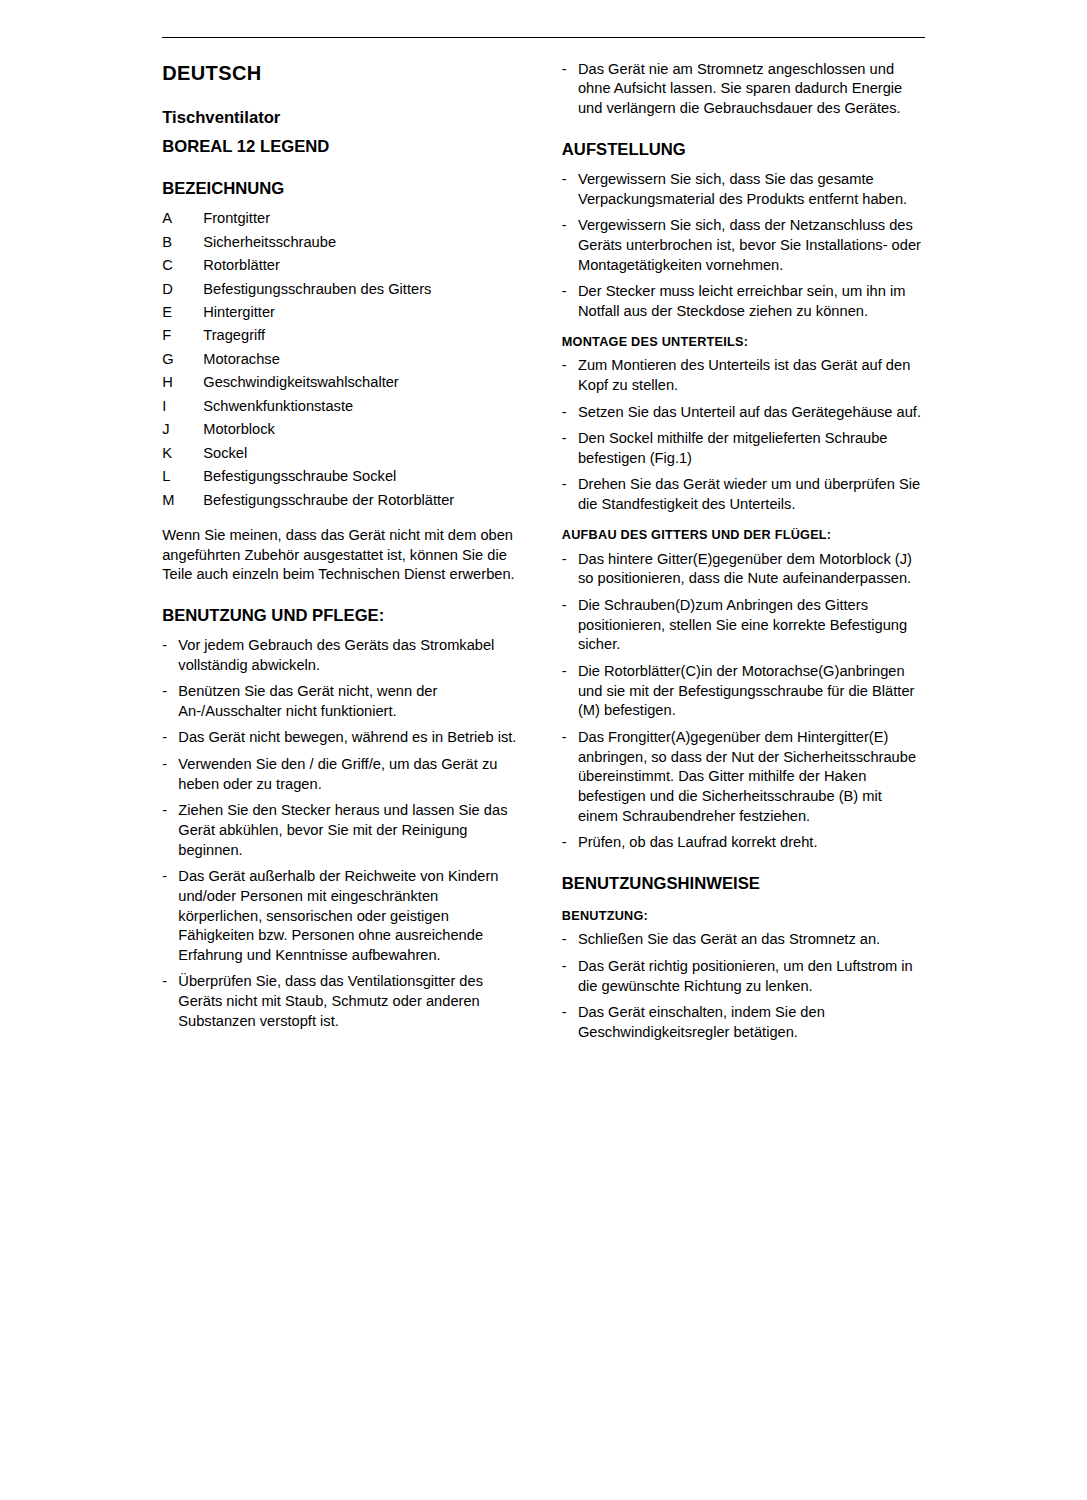DEUTSCH
Tischventilator
BOREAL 12 LEGEND
BEZEICHNUNG
| A | Frontgitter |
| B | Sicherheitsschraube |
| C | Rotorblätter |
| D | Befestigungsschrauben des Gitters |
| E | Hintergitter |
| F | Tragegriff |
| G | Motorachse |
| H | Geschwindigkeitswahlschalter |
| I | Schwenkfunktionstaste |
| J | Motorblock |
| K | Sockel |
| L | Befestigungsschraube Sockel |
| M | Befestigungsschraube der Rotorblätter |
Wenn Sie meinen, dass das Gerät nicht mit dem oben angeführten Zubehör ausgestattet ist, können Sie die Teile auch einzeln beim Technischen Dienst erwerben.
BENUTZUNG UND PFLEGE:
Vor jedem Gebrauch des Geräts das Stromkabel vollständig abwickeln.
Benützen Sie das Gerät nicht, wenn der An-/Ausschalter nicht funktioniert.
Das Gerät nicht bewegen, während es in Betrieb ist.
Verwenden Sie den / die Griff/e, um das Gerät zu heben oder zu tragen.
Ziehen Sie den Stecker heraus und lassen Sie das Gerät abkühlen, bevor Sie mit der Reinigung beginnen.
Das Gerät außerhalb der Reichweite von Kindern und/oder Personen mit eingeschränkten körperlichen, sensorischen oder geistigen Fähigkeiten bzw. Personen ohne ausreichende Erfahrung und Kenntnisse aufbewahren.
Überprüfen Sie, dass das Ventilationsgitter des Geräts nicht mit Staub, Schmutz oder anderen Substanzen verstopft ist.
Das Gerät nie am Stromnetz angeschlossen und ohne Aufsicht lassen. Sie sparen dadurch Energie und verlängern die Gebrauchsdauer des Gerätes.
AUFSTELLUNG
Vergewissern Sie sich, dass Sie das gesamte Verpackungsmaterial des Produkts entfernt haben.
Vergewissern Sie sich, dass der Netzanschluss des Geräts unterbrochen ist, bevor Sie Installations- oder Montagetätigkeiten vornehmen.
Der Stecker muss leicht erreichbar sein, um ihn im Notfall aus der Steckdose ziehen zu können.
MONTAGE DES UNTERTEILS:
Zum Montieren des Unterteils ist das Gerät auf den Kopf zu stellen.
Setzen Sie das Unterteil auf das Gerätegehäuse auf.
Den Sockel mithilfe der mitgelieferten Schraube befestigen (Fig.1)
Drehen Sie das Gerät wieder um und überprüfen Sie die Standfestigkeit des Unterteils.
AUFBAU DES GITTERS UND DER FLÜGEL:
Das hintere Gitter(E)gegenüber dem Motorblock (J) so positionieren, dass die Nute aufeinanderpassen.
Die Schrauben(D)zum Anbringen des Gitters positionieren, stellen Sie eine korrekte Befestigung sicher.
Die Rotorblätter(C)in der Motorachse(G)anbringen und sie mit der Befestigungsschraube für die Blätter (M) befestigen.
Das Frongitter(A)gegenüber dem Hintergitter(E) anbringen, so dass der Nut der Sicherheitsschraube übereinstimmt. Das Gitter mithilfe der Haken befestigen und die Sicherheitsschraube (B) mit einem Schraubendreher festziehen.
Prüfen, ob das Laufrad korrekt dreht.
BENUTZUNGSHINWEISE
BENUTZUNG:
Schließen Sie das Gerät an das Stromnetz an.
Das Gerät richtig positionieren, um den Luftstrom in die gewünschte Richtung zu lenken.
Das Gerät einschalten, indem Sie den Geschwindigkeitsregler betätigen.